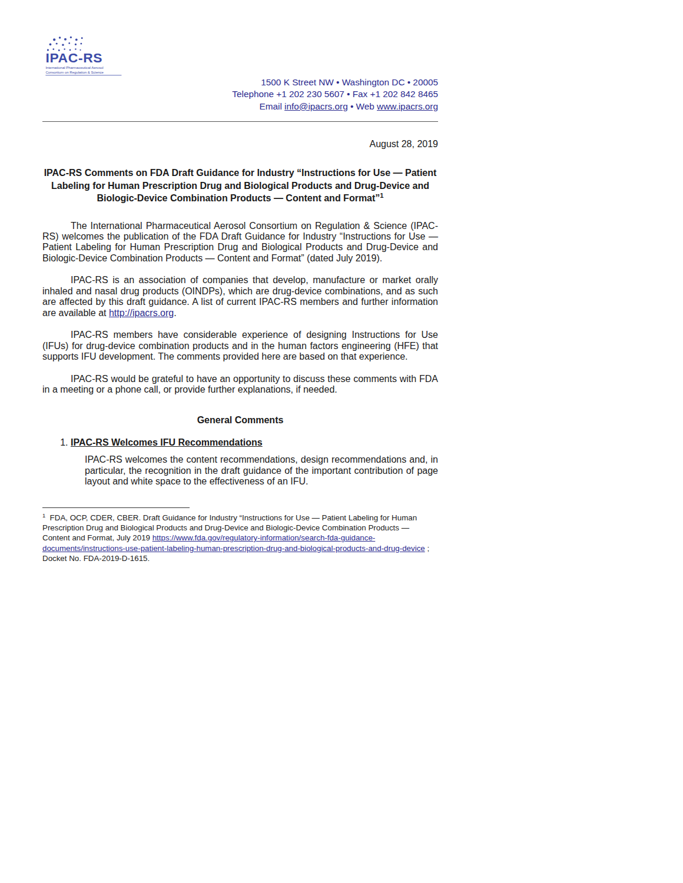IPAC-RS International Pharmaceutical Aerosol Consortium on Regulation & Science
1500 K Street NW • Washington DC • 20005
Telephone +1 202 230 5607 • Fax +1 202 842 8465
Email info@ipacrs.org • Web www.ipacrs.org
August 28, 2019
IPAC-RS Comments on FDA Draft Guidance for Industry “Instructions for Use — Patient Labeling for Human Prescription Drug and Biological Products and Drug-Device and Biologic-Device Combination Products — Content and Format”1
The International Pharmaceutical Aerosol Consortium on Regulation & Science (IPAC-RS) welcomes the publication of the FDA Draft Guidance for Industry “Instructions for Use — Patient Labeling for Human Prescription Drug and Biological Products and Drug-Device and Biologic-Device Combination Products — Content and Format” (dated July 2019).
IPAC-RS is an association of companies that develop, manufacture or market orally inhaled and nasal drug products (OINDPs), which are drug-device combinations, and as such are affected by this draft guidance. A list of current IPAC-RS members and further information are available at http://ipacrs.org.
IPAC-RS members have considerable experience of designing Instructions for Use (IFUs) for drug-device combination products and in the human factors engineering (HFE) that supports IFU development. The comments provided here are based on that experience.
IPAC-RS would be grateful to have an opportunity to discuss these comments with FDA in a meeting or a phone call, or provide further explanations, if needed.
General Comments
IPAC-RS Welcomes IFU Recommendations
IPAC-RS welcomes the content recommendations, design recommendations and, in particular, the recognition in the draft guidance of the important contribution of page layout and white space to the effectiveness of an IFU.
1 FDA, OCP, CDER, CBER. Draft Guidance for Industry “Instructions for Use — Patient Labeling for Human Prescription Drug and Biological Products and Drug-Device and Biologic-Device Combination Products — Content and Format, July 2019 https://www.fda.gov/regulatory-information/search-fda-guidance-documents/instructions-use-patient-labeling-human-prescription-drug-and-biological-products-and-drug-device ; Docket No. FDA-2019-D-1615.